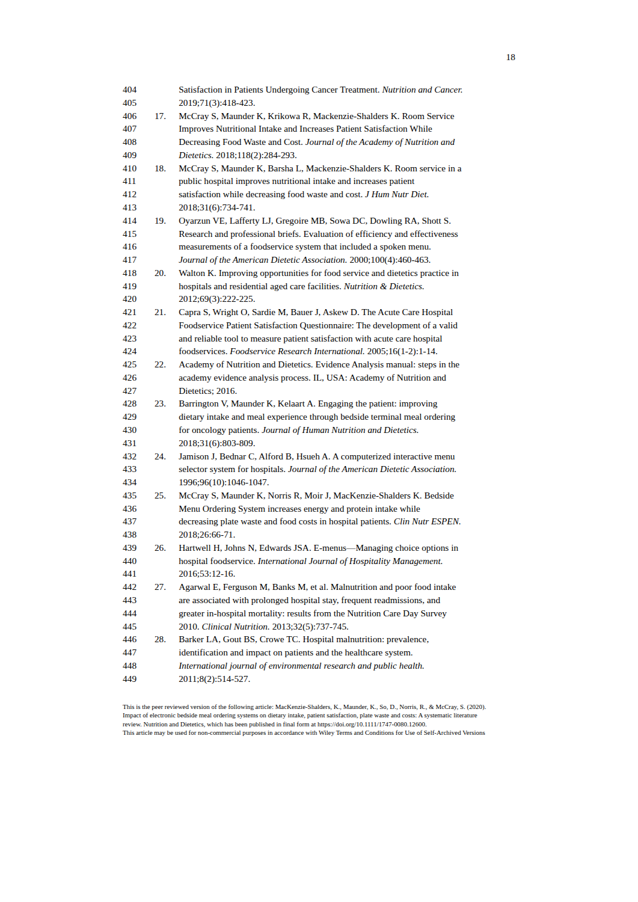18
| 404 | | Satisfaction in Patients Undergoing Cancer Treatment. Nutrition and Cancer. |
| 405 | | 2019;71(3):418-423. |
| 406 | 17. | McCray S, Maunder K, Krikowa R, Mackenzie-Shalders K. Room Service |
| 407 | | Improves Nutritional Intake and Increases Patient Satisfaction While |
| 408 | | Decreasing Food Waste and Cost. Journal of the Academy of Nutrition and |
| 409 | | Dietetics. 2018;118(2):284-293. |
| 410 | 18. | McCray S, Maunder K, Barsha L, Mackenzie-Shalders K. Room service in a |
| 411 | | public hospital improves nutritional intake and increases patient |
| 412 | | satisfaction while decreasing food waste and cost. J Hum Nutr Diet. |
| 413 | | 2018;31(6):734-741. |
| 414 | 19. | Oyarzun VE, Lafferty LJ, Gregoire MB, Sowa DC, Dowling RA, Shott S. |
| 415 | | Research and professional briefs. Evaluation of efficiency and effectiveness |
| 416 | | measurements of a foodservice system that included a spoken menu. |
| 417 | | Journal of the American Dietetic Association. 2000;100(4):460-463. |
| 418 | 20. | Walton K. Improving opportunities for food service and dietetics practice in |
| 419 | | hospitals and residential aged care facilities. Nutrition & Dietetics. |
| 420 | | 2012;69(3):222-225. |
| 421 | 21. | Capra S, Wright O, Sardie M, Bauer J, Askew D. The Acute Care Hospital |
| 422 | | Foodservice Patient Satisfaction Questionnaire: The development of a valid |
| 423 | | and reliable tool to measure patient satisfaction with acute care hospital |
| 424 | | foodservices. Foodservice Research International. 2005;16(1-2):1-14. |
| 425 | 22. | Academy of Nutrition and Dietetics. Evidence Analysis manual: steps in the |
| 426 | | academy evidence analysis process. IL, USA: Academy of Nutrition and |
| 427 | | Dietetics; 2016. |
| 428 | 23. | Barrington V, Maunder K, Kelaart A. Engaging the patient: improving |
| 429 | | dietary intake and meal experience through bedside terminal meal ordering |
| 430 | | for oncology patients. Journal of Human Nutrition and Dietetics. |
| 431 | | 2018;31(6):803-809. |
| 432 | 24. | Jamison J, Bednar C, Alford B, Hsueh A. A computerized interactive menu |
| 433 | | selector system for hospitals. Journal of the American Dietetic Association. |
| 434 | | 1996;96(10):1046-1047. |
| 435 | 25. | McCray S, Maunder K, Norris R, Moir J, MacKenzie-Shalders K. Bedside |
| 436 | | Menu Ordering System increases energy and protein intake while |
| 437 | | decreasing plate waste and food costs in hospital patients. Clin Nutr ESPEN. |
| 438 | | 2018;26:66-71. |
| 439 | 26. | Hartwell H, Johns N, Edwards JSA. E-menus—Managing choice options in |
| 440 | | hospital foodservice. International Journal of Hospitality Management. |
| 441 | | 2016;53:12-16. |
| 442 | 27. | Agarwal E, Ferguson M, Banks M, et al. Malnutrition and poor food intake |
| 443 | | are associated with prolonged hospital stay, frequent readmissions, and |
| 444 | | greater in-hospital mortality: results from the Nutrition Care Day Survey |
| 445 | | 2010. Clinical Nutrition. 2013;32(5):737-745. |
| 446 | 28. | Barker LA, Gout BS, Crowe TC. Hospital malnutrition: prevalence, |
| 447 | | identification and impact on patients and the healthcare system. |
| 448 | | International journal of environmental research and public health. |
| 449 | | 2011;8(2):514-527. |
This is the peer reviewed version of the following article: MacKenzie-Shalders, K., Maunder, K., So, D., Norris, R., & McCray, S. (2020).
Impact of electronic bedside meal ordering systems on dietary intake, patient satisfaction, plate waste and costs: A systematic literature
review. Nutrition and Dietetics, which has been published in final form at https://doi.org/10.1111/1747-0080.12600.
This article may be used for non-commercial purposes in accordance with Wiley Terms and Conditions for Use of Self-Archived Versions